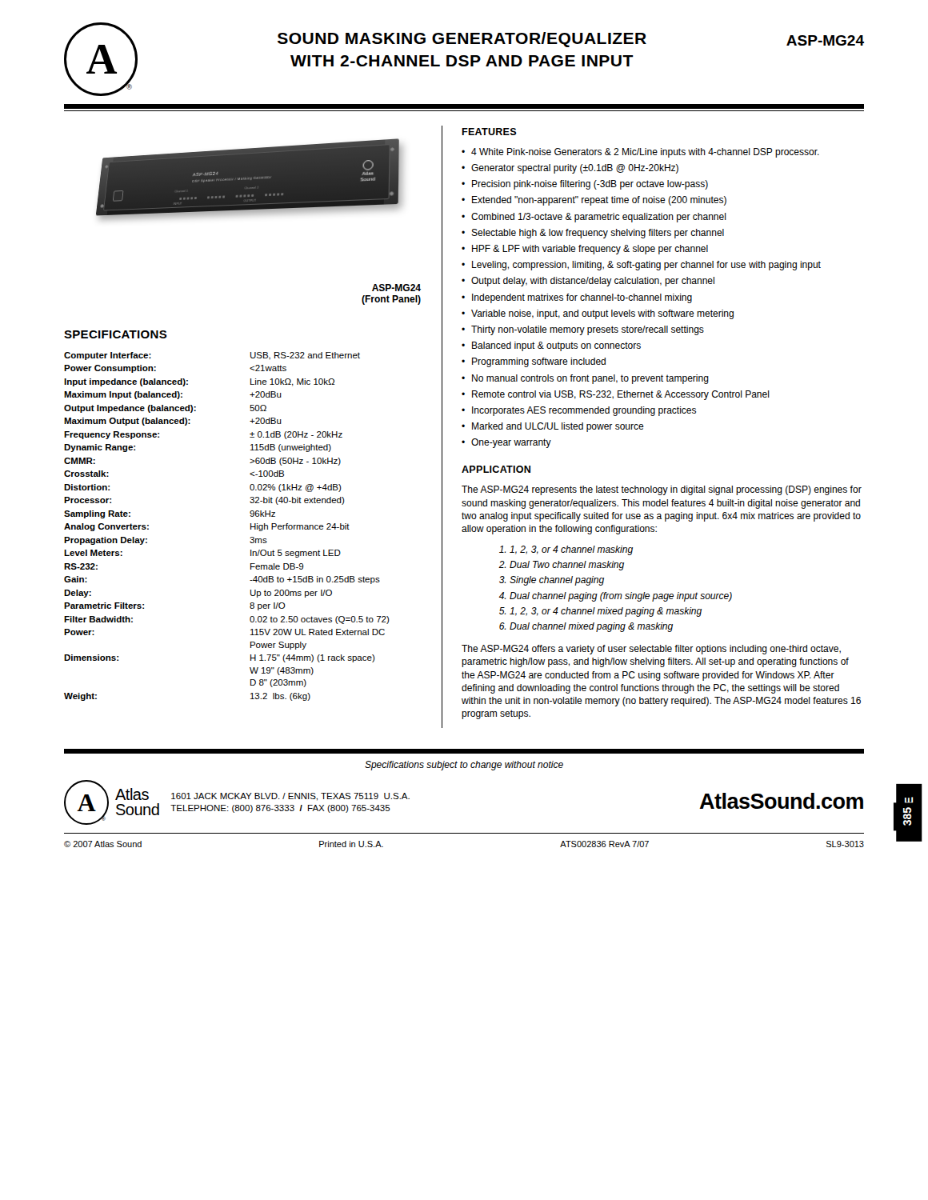A
SOUND MASKING GENERATOR/EQUALIZER WITH 2-CHANNEL DSP AND PAGE INPUT
ASP-MG24
ASP-MG24
DSP Speaker Processor / Masking Generator
Atlas
Sound
Channel 1
Channel 2
INPUT
OUTPUT
ASP-MG24
(Front Panel)
SPECIFICATIONS
| Computer Interface: | USB, RS-232 and Ethernet |
| Power Consumption: | <21watts |
| Input impedance (balanced): | Line 10kΩ, Mic 10kΩ |
| Maximum Input (balanced): | +20dBu |
| Output Impedance (balanced): | 50Ω |
| Maximum Output (balanced): | +20dBu |
| Frequency Response: | ± 0.1dB (20Hz - 20kHz |
| Dynamic Range: | 115dB (unweighted) |
| CMMR: | >60dB (50Hz - 10kHz) |
| Crosstalk: | <-100dB |
| Distortion: | 0.02% (1kHz @ +4dB) |
| Processor: | 32-bit (40-bit extended) |
| Sampling Rate: | 96kHz |
| Analog Converters: | High Performance 24-bit |
| Propagation Delay: | 3ms |
| Level Meters: | In/Out 5 segment LED |
| RS-232: | Female DB-9 |
| Gain: | -40dB to +15dB in 0.25dB steps |
| Delay: | Up to 200ms per I/O |
| Parametric Filters: | 8 per I/O |
| Filter Badwidth: | 0.02 to 2.50 octaves (Q=0.5 to 72) |
| Power: | 115V 20W UL Rated External DC Power Supply |
| Dimensions: | H 1.75" (44mm) (1 rack space) W 19" (483mm) D 8" (203mm) |
| Weight: | 13.2 lbs. (6kg) |
FEATURES
4 White Pink-noise Generators & 2 Mic/Line inputs with 4-channel DSP processor.
Generator spectral purity (±0.1dB @ 0Hz-20kHz)
Precision pink-noise filtering (-3dB per octave low-pass)
Extended "non-apparent" repeat time of noise (200 minutes)
Combined 1/3-octave & parametric equalization per channel
Selectable high & low frequency shelving filters per channel
HPF & LPF with variable frequency & slope per channel
Leveling, compression, limiting, & soft-gating per channel for use with paging input
Output delay, with distance/delay calculation, per channel
Independent matrixes for channel-to-channel mixing
Variable noise, input, and output levels with software metering
Thirty non-volatile memory presets store/recall settings
Balanced input & outputs on connectors
Programming software included
No manual controls on front panel, to prevent tampering
Remote control via USB, RS-232, Ethernet & Accessory Control Panel
Incorporates AES recommended grounding practices
Marked and ULC/UL listed power source
One-year warranty
APPLICATION
The ASP-MG24 represents the latest technology in digital signal processing (DSP) engines for sound masking generator/equalizers. This model features 4 built-in digital noise generator and two analog input specifically suited for use as a paging input. 6x4 mix matrices are provided to allow operation in the following configurations:
1, 2, 3, or 4 channel masking
Dual Two channel masking
Single channel paging
Dual channel paging (from single page input source)
1, 2, 3, or 4 channel mixed paging & masking
Dual channel mixed paging & masking
The ASP-MG24 offers a variety of user selectable filter options including one-third octave, parametric high/low pass, and high/low shelving filters. All set-up and operating functions of the ASP-MG24 are conducted from a PC using software provided for Windows XP. After defining and downloading the control functions through the PC, the settings will be stored within the unit in non-volatile memory (no battery required). The ASP-MG24 model features 16 program setups.
NINE
385
Specifications subject to change without notice
A
Atlas
Sound
1601 JACK MCKAY BLVD. / ENNIS, TEXAS 75119 U.S.A.
TELEPHONE: (800) 876-3333 / FAX (800) 765-3435
AtlasSound.com
© 2007 Atlas Sound Printed in U.S.A. ATS002836 RevA 7/07 SL9-3013